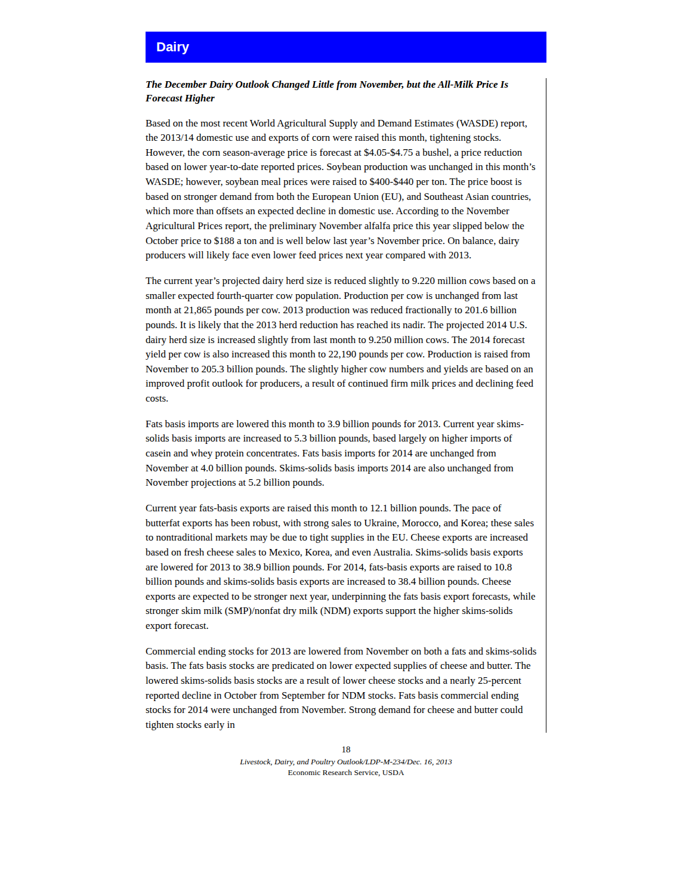Dairy
The December Dairy Outlook Changed Little from November, but the All-Milk Price Is Forecast Higher
Based on the most recent World Agricultural Supply and Demand Estimates (WASDE) report, the 2013/14 domestic use and exports of corn were raised this month, tightening stocks. However, the corn season-average price is forecast at $4.05-$4.75 a bushel, a price reduction based on lower year-to-date reported prices. Soybean production was unchanged in this month’s WASDE; however, soybean meal prices were raised to $400-$440 per ton. The price boost is based on stronger demand from both the European Union (EU), and Southeast Asian countries, which more than offsets an expected decline in domestic use. According to the November Agricultural Prices report, the preliminary November alfalfa price this year slipped below the October price to $188 a ton and is well below last year’s November price. On balance, dairy producers will likely face even lower feed prices next year compared with 2013.
The current year’s projected dairy herd size is reduced slightly to 9.220 million cows based on a smaller expected fourth-quarter cow population. Production per cow is unchanged from last month at 21,865 pounds per cow. 2013 production was reduced fractionally to 201.6 billion pounds. It is likely that the 2013 herd reduction has reached its nadir. The projected 2014 U.S. dairy herd size is increased slightly from last month to 9.250 million cows. The 2014 forecast yield per cow is also increased this month to 22,190 pounds per cow. Production is raised from November to 205.3 billion pounds. The slightly higher cow numbers and yields are based on an improved profit outlook for producers, a result of continued firm milk prices and declining feed costs.
Fats basis imports are lowered this month to 3.9 billion pounds for 2013. Current year skims-solids basis imports are increased to 5.3 billion pounds, based largely on higher imports of casein and whey protein concentrates. Fats basis imports for 2014 are unchanged from November at 4.0 billion pounds. Skims-solids basis imports 2014 are also unchanged from November projections at 5.2 billion pounds.
Current year fats-basis exports are raised this month to 12.1 billion pounds. The pace of butterfat exports has been robust, with strong sales to Ukraine, Morocco, and Korea; these sales to nontraditional markets may be due to tight supplies in the EU. Cheese exports are increased based on fresh cheese sales to Mexico, Korea, and even Australia. Skims-solids basis exports are lowered for 2013 to 38.9 billion pounds. For 2014, fats-basis exports are raised to 10.8 billion pounds and skims-solids basis exports are increased to 38.4 billion pounds. Cheese exports are expected to be stronger next year, underpinning the fats basis export forecasts, while stronger skim milk (SMP)/nonfat dry milk (NDM) exports support the higher skims-solids export forecast.
Commercial ending stocks for 2013 are lowered from November on both a fats and skims-solids basis. The fats basis stocks are predicated on lower expected supplies of cheese and butter. The lowered skims-solids basis stocks are a result of lower cheese stocks and a nearly 25-percent reported decline in October from September for NDM stocks. Fats basis commercial ending stocks for 2014 were unchanged from November. Strong demand for cheese and butter could tighten stocks early in
18
Livestock, Dairy, and Poultry Outlook/LDP-M-234/Dec. 16, 2013
Economic Research Service, USDA